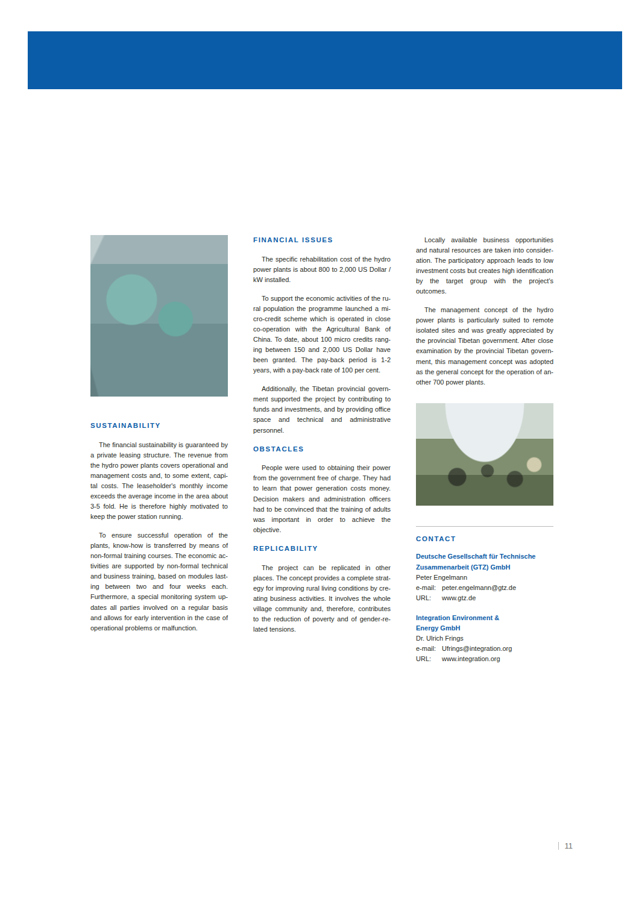Sustainability
The financial sustainability is guaranteed by a private leasing structure. The revenue from the hydro power plants covers operational and management costs and, to some extent, capital costs. The leaseholder's monthly income exceeds the average income in the area about 3-5 fold. He is therefore highly motivated to keep the power station running.
To ensure successful operation of the plants, know-how is transferred by means of non-formal training courses. The economic activities are supported by non-formal technical and business training, based on modules lasting between two and four weeks each. Furthermore, a special monitoring system updates all parties involved on a regular basis and allows for early intervention in the case of operational problems or malfunction.
Financial Issues
The specific rehabilitation cost of the hydro power plants is about 800 to 2,000 US Dollar / kW installed.
To support the economic activities of the rural population the programme launched a micro-credit scheme which is operated in close co-operation with the Agricultural Bank of China. To date, about 100 micro credits ranging between 150 and 2,000 US Dollar have been granted. The pay-back period is 1-2 years, with a pay-back rate of 100 per cent.
Additionally, the Tibetan provincial government supported the project by contributing to funds and investments, and by providing office space and technical and administrative personnel.
Obstacles
People were used to obtaining their power from the government free of charge. They had to learn that power generation costs money. Decision makers and administration officers had to be convinced that the training of adults was important in order to achieve the objective.
Replicability
The project can be replicated in other places. The concept provides a complete strategy for improving rural living conditions by creating business activities. It involves the whole village community and, therefore, contributes to the reduction of poverty and of gender-related tensions.
Locally available business opportunities and natural resources are taken into consideration. The participatory approach leads to low investment costs but creates high identification by the target group with the project's outcomes.
The management concept of the hydro power plants is particularly suited to remote isolated sites and was greatly appreciated by the provincial Tibetan government. After close examination by the provincial Tibetan government, this management concept was adopted as the general concept for the operation of another 700 power plants.
Contact
Deutsche Gesellschaft für Technische
Zusammenarbeit (GTZ) GmbH
Peter Engelmann
| e-mail: | peter.engelmann@gtz.de |
| URL: | www.gtz.de |
Integration Environment &
Energy GmbH
Dr. Ulrich Frings
| e-mail: | Ufrings@integration.org |
| URL: | www.integration.org |
11